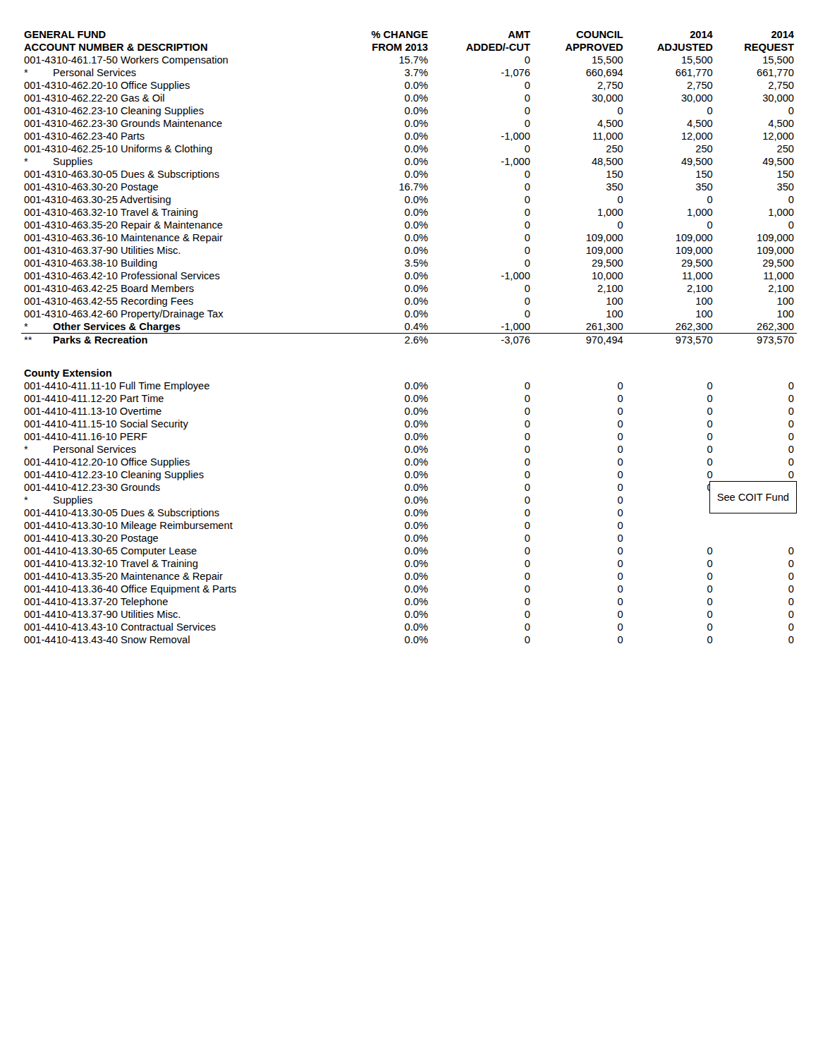| GENERAL FUND | % CHANGE | AMT | COUNCIL | 2014 | 2014 |
| --- | --- | --- | --- | --- | --- |
| ACCOUNT NUMBER & DESCRIPTION | FROM 2013 | ADDED/-CUT | APPROVED | ADJUSTED | REQUEST |
| 001-4310-461.17-50 Workers Compensation | 15.7% | 0 | 15,500 | 15,500 | 15,500 |
| * Personal Services | 3.7% | -1,076 | 660,694 | 661,770 | 661,770 |
| 001-4310-462.20-10 Office Supplies | 0.0% | 0 | 2,750 | 2,750 | 2,750 |
| 001-4310-462.22-20 Gas & Oil | 0.0% | 0 | 30,000 | 30,000 | 30,000 |
| 001-4310-462.23-10 Cleaning Supplies | 0.0% | 0 | 0 | 0 | 0 |
| 001-4310-462.23-30 Grounds Maintenance | 0.0% | 0 | 4,500 | 4,500 | 4,500 |
| 001-4310-462.23-40 Parts | 0.0% | -1,000 | 11,000 | 12,000 | 12,000 |
| 001-4310-462.25-10 Uniforms & Clothing | 0.0% | 0 | 250 | 250 | 250 |
| * Supplies | 0.0% | -1,000 | 48,500 | 49,500 | 49,500 |
| 001-4310-463.30-05 Dues & Subscriptions | 0.0% | 0 | 150 | 150 | 150 |
| 001-4310-463.30-20 Postage | 16.7% | 0 | 350 | 350 | 350 |
| 001-4310-463.30-25 Advertising | 0.0% | 0 | 0 | 0 | 0 |
| 001-4310-463.32-10 Travel & Training | 0.0% | 0 | 1,000 | 1,000 | 1,000 |
| 001-4310-463.35-20 Repair & Maintenance | 0.0% | 0 | 0 | 0 | 0 |
| 001-4310-463.36-10 Maintenance & Repair | 0.0% | 0 | 109,000 | 109,000 | 109,000 |
| 001-4310-463.37-90 Utilities Misc. | 0.0% | 0 | 109,000 | 109,000 | 109,000 |
| 001-4310-463.38-10 Building | 3.5% | 0 | 29,500 | 29,500 | 29,500 |
| 001-4310-463.42-10 Professional Services | 0.0% | -1,000 | 10,000 | 11,000 | 11,000 |
| 001-4310-463.42-25 Board Members | 0.0% | 0 | 2,100 | 2,100 | 2,100 |
| 001-4310-463.42-55 Recording Fees | 0.0% | 0 | 100 | 100 | 100 |
| 001-4310-463.42-60 Property/Drainage Tax | 0.0% | 0 | 100 | 100 | 100 |
| * Other Services & Charges | 0.4% | -1,000 | 261,300 | 262,300 | 262,300 |
| ** Parks & Recreation | 2.6% | -3,076 | 970,494 | 973,570 | 973,570 |
| County Extension | |
| 001-4410-411.11-10 Full Time Employee | 0.0% | 0 | 0 | 0 | 0 |
| 001-4410-411.12-20 Part Time | 0.0% | 0 | 0 | 0 | 0 |
| 001-4410-411.13-10 Overtime | 0.0% | 0 | 0 | 0 | 0 |
| 001-4410-411.15-10 Social Security | 0.0% | 0 | 0 | 0 | 0 |
| 001-4410-411.16-10 PERF | 0.0% | 0 | 0 | 0 | 0 |
| * Personal Services | 0.0% | 0 | 0 | 0 | 0 |
| 001-4410-412.20-10 Office Supplies | 0.0% | 0 | 0 | 0 | 0 |
| 001-4410-412.23-10 Cleaning Supplies | 0.0% | 0 | 0 | 0 | 0 |
| 001-4410-412.23-30 Grounds | 0.0% | 0 | 0 | 0 | 0 |
| * Supplies | 0.0% | 0 | 0 | See COIT Fund |
| 001-4410-413.30-05 Dues & Subscriptions | 0.0% | 0 | 0 | | |
| 001-4410-413.30-10 Mileage Reimbursement | 0.0% | 0 | 0 | | |
| 001-4410-413.30-20 Postage | 0.0% | 0 | 0 | | |
| 001-4410-413.30-65 Computer Lease | 0.0% | 0 | 0 | 0 | 0 |
| 001-4410-413.32-10 Travel & Training | 0.0% | 0 | 0 | 0 | 0 |
| 001-4410-413.35-20 Maintenance & Repair | 0.0% | 0 | 0 | 0 | 0 |
| 001-4410-413.36-40 Office Equipment & Parts | 0.0% | 0 | 0 | 0 | 0 |
| 001-4410-413.37-20 Telephone | 0.0% | 0 | 0 | 0 | 0 |
| 001-4410-413.37-90 Utilities Misc. | 0.0% | 0 | 0 | 0 | 0 |
| 001-4410-413.43-10 Contractual Services | 0.0% | 0 | 0 | 0 | 0 |
| 001-4410-413.43-40 Snow Removal | 0.0% | 0 | 0 | 0 | 0 |